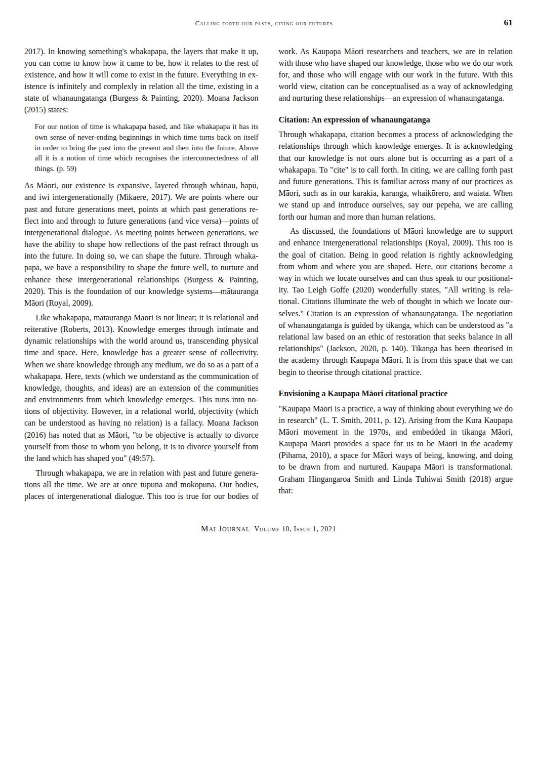Calling forth our pasts, citing our futures 61
2017). In knowing something's whakapapa, the layers that make it up, you can come to know how it came to be, how it relates to the rest of existence, and how it will come to exist in the future. Everything in existence is infinitely and complexly in relation all the time, existing in a state of whanaungatanga (Burgess & Painting, 2020). Moana Jackson (2015) states:
For our notion of time is whakapapa based, and like whakapapa it has its own sense of never-ending beginnings in which time turns back on itself in order to bring the past into the present and then into the future. Above all it is a notion of time which recognises the interconnectedness of all things. (p. 59)
As Māori, our existence is expansive, layered through whānau, hapū, and iwi intergenerationally (Mikaere, 2017). We are points where our past and future generations meet, points at which past generations reflect into and through to future generations (and vice versa)—points of intergenerational dialogue. As meeting points between generations, we have the ability to shape how reflections of the past refract through us into the future. In doing so, we can shape the future. Through whakapapa, we have a responsibility to shape the future well, to nurture and enhance these intergenerational relationships (Burgess & Painting, 2020). This is the foundation of our knowledge systems—mātauranga Māori (Royal, 2009).
Like whakapapa, mātauranga Māori is not linear; it is relational and reiterative (Roberts, 2013). Knowledge emerges through intimate and dynamic relationships with the world around us, transcending physical time and space. Here, knowledge has a greater sense of collectivity. When we share knowledge through any medium, we do so as a part of a whakapapa. Here, texts (which we understand as the communication of knowledge, thoughts, and ideas) are an extension of the communities and environments from which knowledge emerges. This runs into notions of objectivity. However, in a relational world, objectivity (which can be understood as having no relation) is a fallacy. Moana Jackson (2016) has noted that as Māori, "to be objective is actually to divorce yourself from those to whom you belong, it is to divorce yourself from the land which has shaped you" (49:57).
Through whakapapa, we are in relation with past and future generations all the time. We are at once tūpuna and mokopuna. Our bodies, places of intergenerational dialogue. This too is true for our bodies of work. As Kaupapa Māori researchers and teachers, we are in relation with those who have shaped our knowledge, those who we do our work for, and those who will engage with our work in the future. With this world view, citation can be conceptualised as a way of acknowledging and nurturing these relationships—an expression of whanaungatanga.
Citation: An expression of whanaungatanga
Through whakapapa, citation becomes a process of acknowledging the relationships through which knowledge emerges. It is acknowledging that our knowledge is not ours alone but is occurring as a part of a whakapapa. To "cite" is to call forth. In citing, we are calling forth past and future generations. This is familiar across many of our practices as Māori, such as in our karakia, karanga, whaikōrero, and waiata. When we stand up and introduce ourselves, say our pepeha, we are calling forth our human and more than human relations.
As discussed, the foundations of Māori knowledge are to support and enhance intergenerational relationships (Royal, 2009). This too is the goal of citation. Being in good relation is rightly acknowledging from whom and where you are shaped. Here, our citations become a way in which we locate ourselves and can thus speak to our positionality. Tao Leigh Goffe (2020) wonderfully states, "All writing is relational. Citations illuminate the web of thought in which we locate ourselves." Citation is an expression of whanaungatanga. The negotiation of whanaungatanga is guided by tikanga, which can be understood as "a relational law based on an ethic of restoration that seeks balance in all relationships" (Jackson, 2020, p. 140). Tikanga has been theorised in the academy through Kaupapa Māori. It is from this space that we can begin to theorise through citational practice.
Envisioning a Kaupapa Māori citational practice
"Kaupapa Māori is a practice, a way of thinking about everything we do in research" (L. T. Smith, 2011, p. 12). Arising from the Kura Kaupapa Māori movement in the 1970s, and embedded in tikanga Māori, Kaupapa Māori provides a space for us to be Māori in the academy (Pihama, 2010), a space for Māori ways of being, knowing, and doing to be drawn from and nurtured. Kaupapa Māori is transformational. Graham Hingangaroa Smith and Linda Tuhiwai Smith (2018) argue that:
Mai Journal Volume 10, Issue 1, 2021